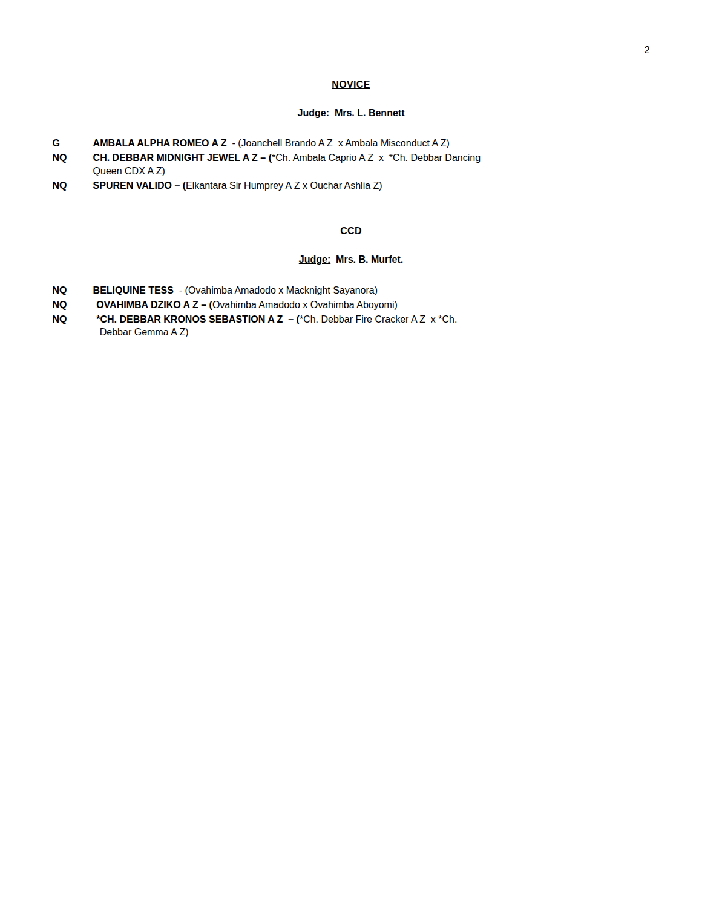2
NOVICE
Judge: Mrs. L. Bennett
| G | AMBALA ALPHA ROMEO A Z - (Joanchell Brando A Z x Ambala Misconduct A Z) |
| NQ | CH. DEBBAR MIDNIGHT JEWEL A Z – ( *Ch. Ambala Caprio A Z x *Ch. Debbar Dancing Queen CDX A Z) |
| NQ | SPUREN VALIDO – ( Elkantara Sir Humprey A Z x Ouchar Ashlia Z) |
CCD
Judge: Mrs. B. Murfet.
| NQ | BELIQUINE TESS - (Ovahimba Amadodo x Macknight Sayanora) |
| NQ | OVAHIMBA DZIKO A Z – ( Ovahimba Amadodo x Ovahimba Aboyomi) |
| NQ | *CH. DEBBAR KRONOS SEBASTION A Z – ( *Ch. Debbar Fire Cracker A Z x *Ch. Debbar Gemma A Z) |